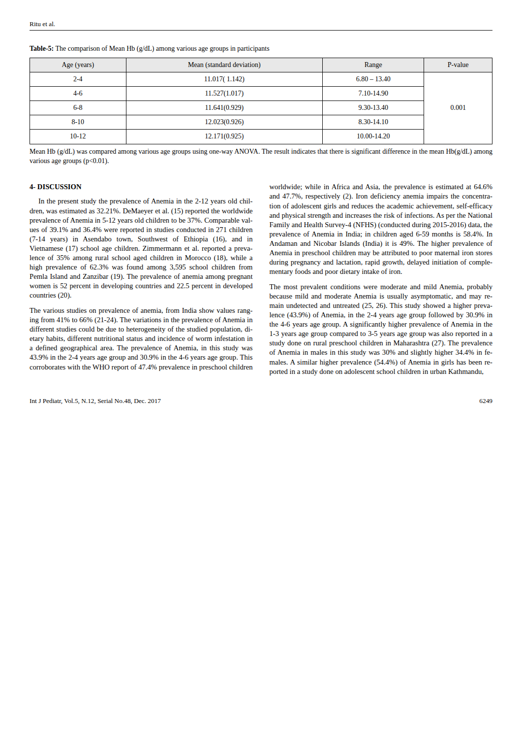Ritu et al.
Table-5: The comparison of Mean Hb (g/dL) among various age groups in participants
| Age (years) | Mean (standard deviation) | Range | P-value |
| --- | --- | --- | --- |
| 2-4 | 11.017( 1.142) | 6.80 – 13.40 | 0.001 |
| 4-6 | 11.527(1.017) | 7.10-14.90 |
| 6-8 | 11.641(0.929) | 9.30-13.40 |
| 8-10 | 12.023(0.926) | 8.30-14.10 |
| 10-12 | 12.171(0.925) | 10.00-14.20 |
Mean Hb (g/dL) was compared among various age groups using one-way ANOVA. The result indicates that there is significant difference in the mean Hb(g/dL) among various age groups (p<0.01).
4- DISCUSSION
In the present study the prevalence of Anemia in the 2-12 years old children, was estimated as 32.21%. DeMaeyer et al. (15) reported the worldwide prevalence of Anemia in 5-12 years old children to be 37%. Comparable values of 39.1% and 36.4% were reported in studies conducted in 271 children (7-14 years) in Asendabo town, Southwest of Ethiopia (16), and in Vietnamese (17) school age children. Zimmermann et al. reported a prevalence of 35% among rural school aged children in Morocco (18), while a high prevalence of 62.3% was found among 3,595 school children from Pemla Island and Zanzibar (19). The prevalence of anemia among pregnant women is 52 percent in developing countries and 22.5 percent in developed countries (20).
The various studies on prevalence of anemia, from India show values ranging from 41% to 66% (21-24). The variations in the prevalence of Anemia in different studies could be due to heterogeneity of the studied population, dietary habits, different nutritional status and incidence of worm infestation in a defined geographical area. The prevalence of Anemia, in this study was 43.9% in the 2-4 years age group and 30.9% in the 4-6 years age group. This corroborates with the WHO report of 47.4% prevalence in preschool children worldwide; while in Africa and Asia, the prevalence is estimated at 64.6% and 47.7%, respectively (2). Iron deficiency anemia impairs the concentration of adolescent girls and reduces the academic achievement, self-efficacy and physical strength and increases the risk of infections. As per the National Family and Health Survey-4 (NFHS) (conducted during 2015-2016) data, the prevalence of Anemia in India; in children aged 6-59 months is 58.4%. In Andaman and Nicobar Islands (India) it is 49%. The higher prevalence of Anemia in preschool children may be attributed to poor maternal iron stores during pregnancy and lactation, rapid growth, delayed initiation of complementary foods and poor dietary intake of iron.
The most prevalent conditions were moderate and mild Anemia, probably because mild and moderate Anemia is usually asymptomatic, and may remain undetected and untreated (25, 26). This study showed a higher prevalence (43.9%) of Anemia, in the 2-4 years age group followed by 30.9% in the 4-6 years age group. A significantly higher prevalence of Anemia in the 1-3 years age group compared to 3-5 years age group was also reported in a study done on rural preschool children in Maharashtra (27). The prevalence of Anemia in males in this study was 30% and slightly higher 34.4% in females. A similar higher prevalence (54.4%) of Anemia in girls has been reported in a study done on adolescent school children in urban Kathmandu,
Int J Pediatr, Vol.5, N.12, Serial No.48, Dec. 2017 6249